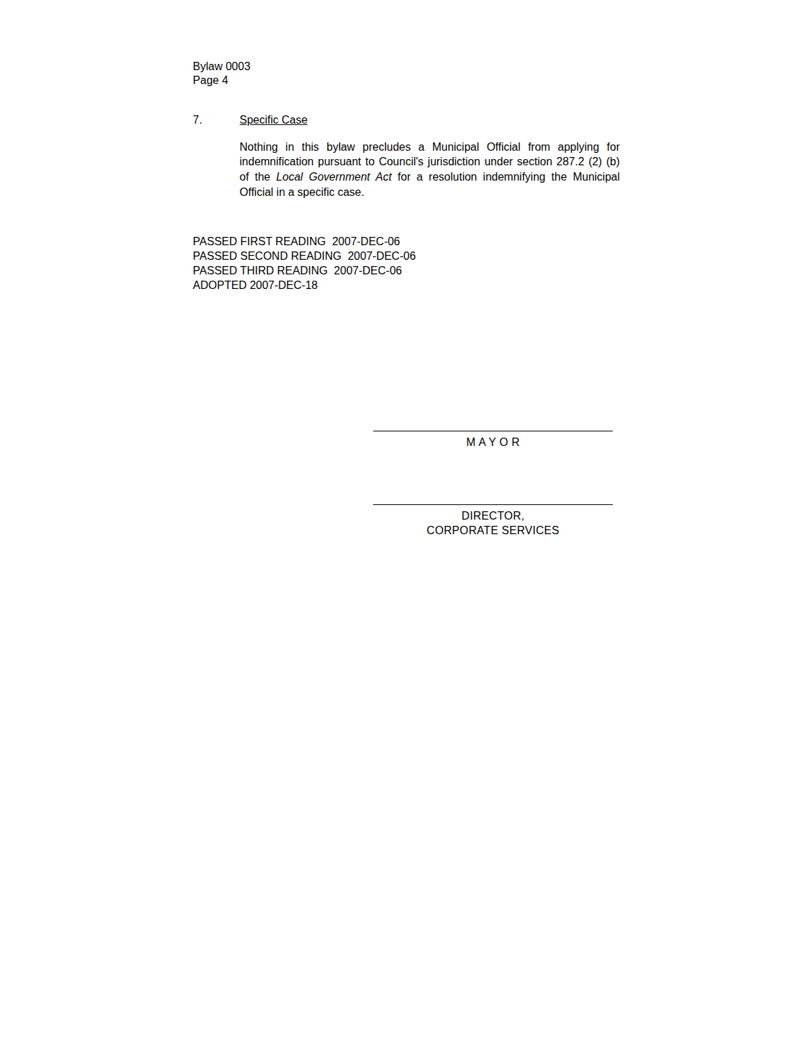Bylaw 0003
Page 4
7.
Specific Case
Nothing in this bylaw precludes a Municipal Official from applying for indemnification pursuant to Council's jurisdiction under section 287.2 (2) (b) of the Local Government Act for a resolution indemnifying the Municipal Official in a specific case.
PASSED FIRST READING 2007-DEC-06
PASSED SECOND READING 2007-DEC-06
PASSED THIRD READING 2007-DEC-06
ADOPTED 2007-DEC-18
M A Y O R
DIRECTOR,
CORPORATE SERVICES